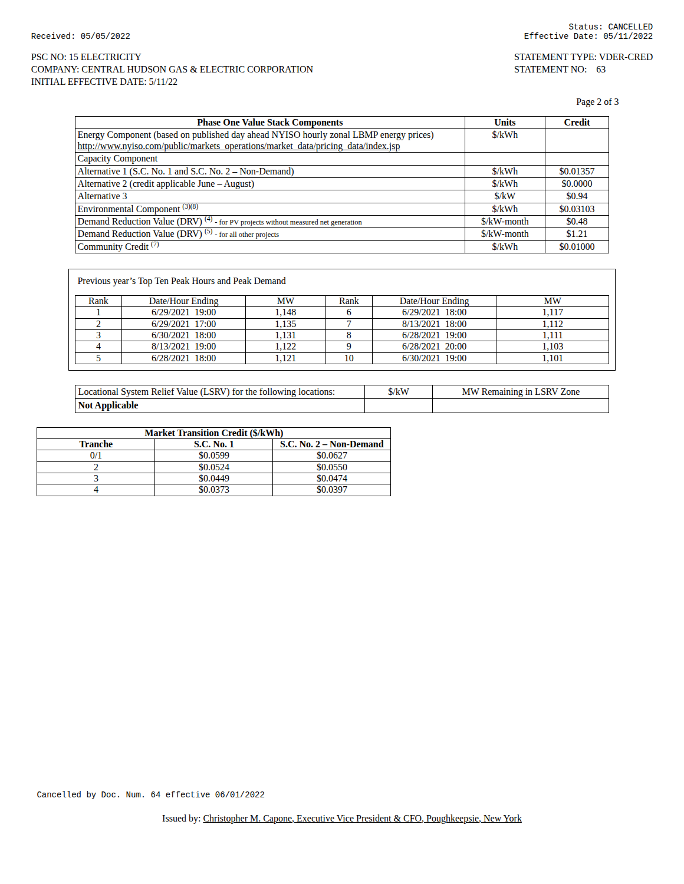Status: CANCELLED
Received: 05/05/2022 Effective Date: 05/11/2022
PSC NO: 15 ELECTRICITY
COMPANY: CENTRAL HUDSON GAS & ELECTRIC CORPORATION
INITIAL EFFECTIVE DATE: 5/11/22
STATEMENT TYPE: VDER-CRED
STATEMENT NO: 63
Page 2 of 3
| Phase One Value Stack Components | Units | Credit |
| --- | --- | --- |
| Energy Component (based on published day ahead NYISO hourly zonal LBMP energy prices) http://www.nyiso.com/public/markets_operations/market_data/pricing_data/index.jsp | $/kWh | |
| Capacity Component | | |
| Alternative 1 (S.C. No. 1 and S.C. No. 2 – Non-Demand) | $/kWh | $0.01357 |
| Alternative 2 (credit applicable June – August) | $/kWh | $0.0000 |
| Alternative 3 | $/kW | $0.94 |
| Environmental Component (3)(8) | $/kWh | $0.03103 |
| Demand Reduction Value (DRV) (4) - for PV projects without measured net generation | $/kW-month | $0.48 |
| Demand Reduction Value (DRV) (5) - for all other projects | $/kW-month | $1.21 |
| Community Credit (7) | $/kWh | $0.01000 |
Previous year’s Top Ten Peak Hours and Peak Demand
| Rank | Date/Hour Ending | MW | Rank | Date/Hour Ending | MW |
| --- | --- | --- | --- | --- | --- |
| 1 | 6/29/2021 19:00 | 1,148 | 6 | 6/29/2021 18:00 | 1,117 |
| 2 | 6/29/2021 17:00 | 1,135 | 7 | 8/13/2021 18:00 | 1,112 |
| 3 | 6/30/2021 18:00 | 1,131 | 8 | 6/28/2021 19:00 | 1,111 |
| 4 | 8/13/2021 19:00 | 1,122 | 9 | 6/28/2021 20:00 | 1,103 |
| 5 | 6/28/2021 18:00 | 1,121 | 10 | 6/30/2021 19:00 | 1,101 |
| Locational System Relief Value (LSRV) for the following locations: | $/kW | MW Remaining in LSRV Zone |
| Not Applicable | | |
| Market Transition Credit ($/kWh) |
| --- |
| Tranche | S.C. No. 1 | S.C. No. 2 – Non-Demand |
| 0/1 | $0.0599 | $0.0627 |
| 2 | $0.0524 | $0.0550 |
| 3 | $0.0449 | $0.0474 |
| 4 | $0.0373 | $0.0397 |
Cancelled by Doc. Num. 64 effective 06/01/2022
Issued by: Christopher M. Capone, Executive Vice President & CFO, Poughkeepsie, New York